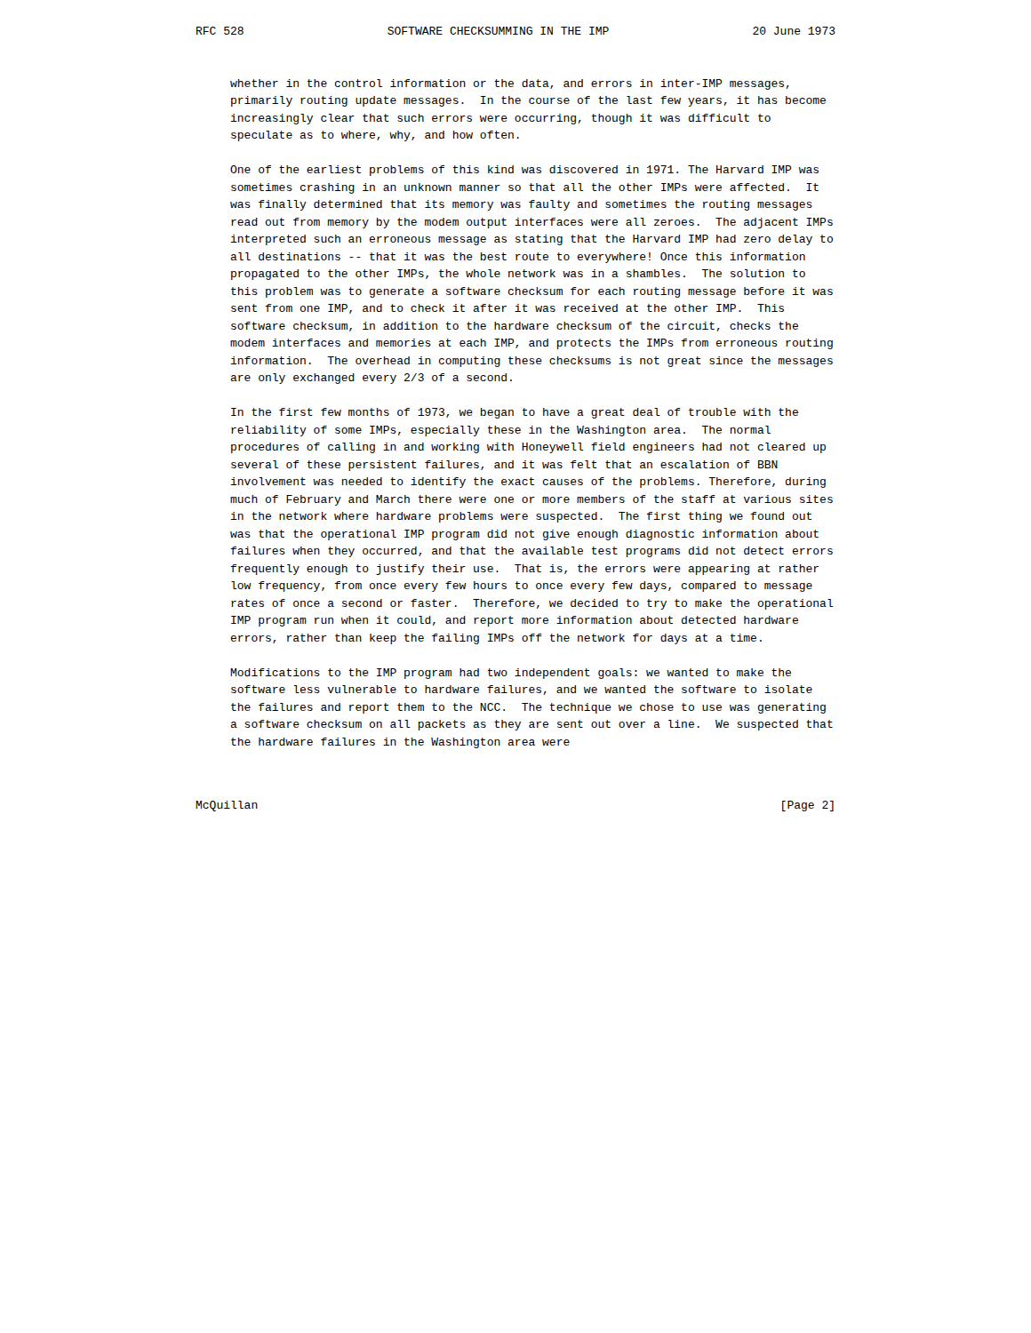RFC 528 SOFTWARE CHECKSUMMING IN THE IMP 20 June 1973
whether in the control information or the data, and errors in inter-IMP messages, primarily routing update messages. In the course of the last few years, it has become increasingly clear that such errors were occurring, though it was difficult to speculate as to where, why, and how often.
One of the earliest problems of this kind was discovered in 1971. The Harvard IMP was sometimes crashing in an unknown manner so that all the other IMPs were affected. It was finally determined that its memory was faulty and sometimes the routing messages read out from memory by the modem output interfaces were all zeroes. The adjacent IMPs interpreted such an erroneous message as stating that the Harvard IMP had zero delay to all destinations -- that it was the best route to everywhere! Once this information propagated to the other IMPs, the whole network was in a shambles. The solution to this problem was to generate a software checksum for each routing message before it was sent from one IMP, and to check it after it was received at the other IMP. This software checksum, in addition to the hardware checksum of the circuit, checks the modem interfaces and memories at each IMP, and protects the IMPs from erroneous routing information. The overhead in computing these checksums is not great since the messages are only exchanged every 2/3 of a second.
In the first few months of 1973, we began to have a great deal of trouble with the reliability of some IMPs, especially these in the Washington area. The normal procedures of calling in and working with Honeywell field engineers had not cleared up several of these persistent failures, and it was felt that an escalation of BBN involvement was needed to identify the exact causes of the problems. Therefore, during much of February and March there were one or more members of the staff at various sites in the network where hardware problems were suspected. The first thing we found out was that the operational IMP program did not give enough diagnostic information about failures when they occurred, and that the available test programs did not detect errors frequently enough to justify their use. That is, the errors were appearing at rather low frequency, from once every few hours to once every few days, compared to message rates of once a second or faster. Therefore, we decided to try to make the operational IMP program run when it could, and report more information about detected hardware errors, rather than keep the failing IMPs off the network for days at a time.
Modifications to the IMP program had two independent goals: we wanted to make the software less vulnerable to hardware failures, and we wanted the software to isolate the failures and report them to the NCC. The technique we chose to use was generating a software checksum on all packets as they are sent out over a line. We suspected that the hardware failures in the Washington area were
McQuillan [Page 2]